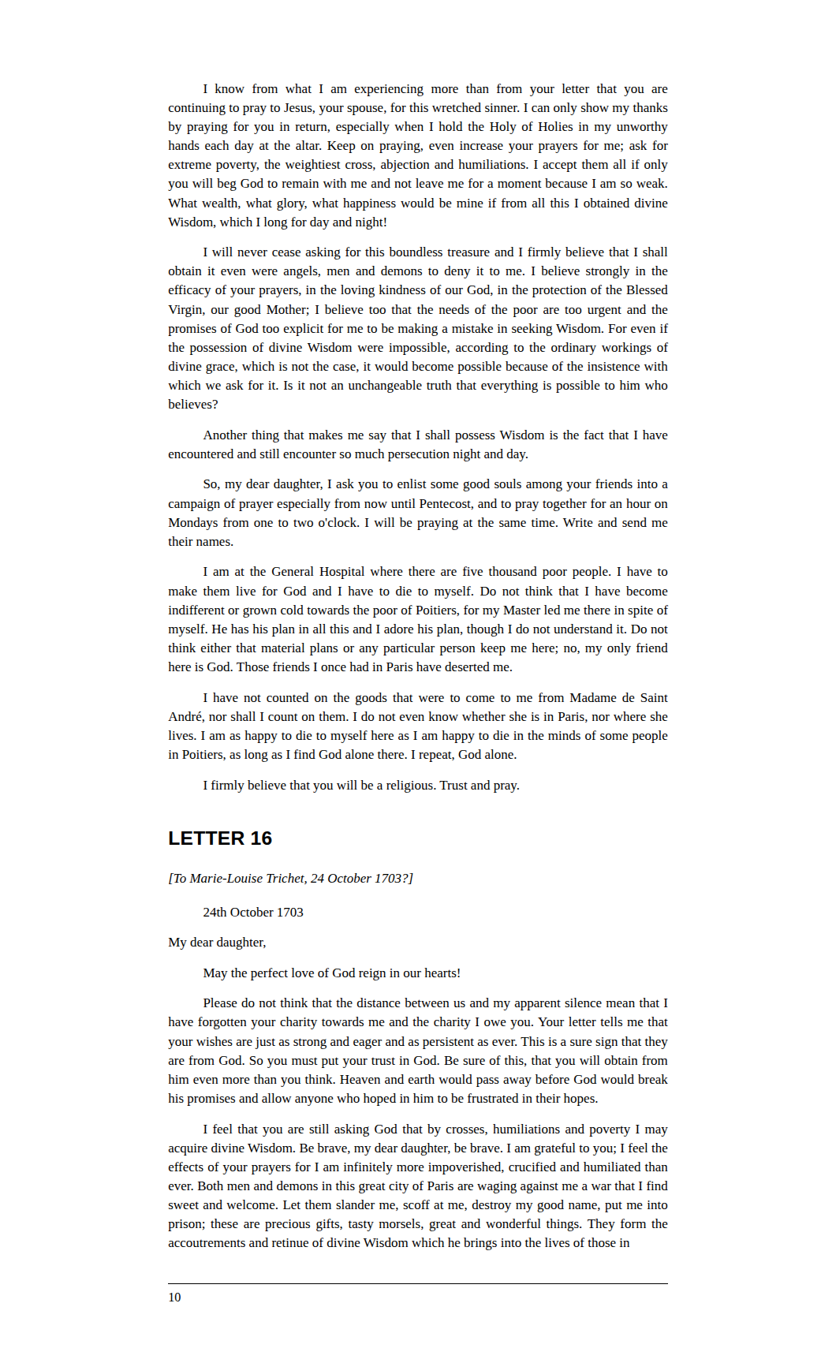I know from what I am experiencing more than from your letter that you are continuing to pray to Jesus, your spouse, for this wretched sinner. I can only show my thanks by praying for you in return, especially when I hold the Holy of Holies in my unworthy hands each day at the altar. Keep on praying, even increase your prayers for me; ask for extreme poverty, the weightiest cross, abjection and humiliations. I accept them all if only you will beg God to remain with me and not leave me for a moment because I am so weak. What wealth, what glory, what happiness would be mine if from all this I obtained divine Wisdom, which I long for day and night!
I will never cease asking for this boundless treasure and I firmly believe that I shall obtain it even were angels, men and demons to deny it to me. I believe strongly in the efficacy of your prayers, in the loving kindness of our God, in the protection of the Blessed Virgin, our good Mother; I believe too that the needs of the poor are too urgent and the promises of God too explicit for me to be making a mistake in seeking Wisdom. For even if the possession of divine Wisdom were impossible, according to the ordinary workings of divine grace, which is not the case, it would become possible because of the insistence with which we ask for it. Is it not an unchangeable truth that everything is possible to him who believes?
Another thing that makes me say that I shall possess Wisdom is the fact that I have encountered and still encounter so much persecution night and day.
So, my dear daughter, I ask you to enlist some good souls among your friends into a campaign of prayer especially from now until Pentecost, and to pray together for an hour on Mondays from one to two o'clock. I will be praying at the same time. Write and send me their names.
I am at the General Hospital where there are five thousand poor people. I have to make them live for God and I have to die to myself. Do not think that I have become indifferent or grown cold towards the poor of Poitiers, for my Master led me there in spite of myself. He has his plan in all this and I adore his plan, though I do not understand it. Do not think either that material plans or any particular person keep me here; no, my only friend here is God. Those friends I once had in Paris have deserted me.
I have not counted on the goods that were to come to me from Madame de Saint André, nor shall I count on them. I do not even know whether she is in Paris, nor where she lives. I am as happy to die to myself here as I am happy to die in the minds of some people in Poitiers, as long as I find God alone there. I repeat, God alone.
I firmly believe that you will be a religious. Trust and pray.
LETTER 16
[To Marie-Louise Trichet, 24 October 1703?]
24th October 1703
My dear daughter,
May the perfect love of God reign in our hearts!
Please do not think that the distance between us and my apparent silence mean that I have forgotten your charity towards me and the charity I owe you. Your letter tells me that your wishes are just as strong and eager and as persistent as ever. This is a sure sign that they are from God. So you must put your trust in God. Be sure of this, that you will obtain from him even more than you think. Heaven and earth would pass away before God would break his promises and allow anyone who hoped in him to be frustrated in their hopes.
I feel that you are still asking God that by crosses, humiliations and poverty I may acquire divine Wisdom. Be brave, my dear daughter, be brave. I am grateful to you; I feel the effects of your prayers for I am infinitely more impoverished, crucified and humiliated than ever. Both men and demons in this great city of Paris are waging against me a war that I find sweet and welcome. Let them slander me, scoff at me, destroy my good name, put me into prison; these are precious gifts, tasty morsels, great and wonderful things. They form the accoutrements and retinue of divine Wisdom which he brings into the lives of those in
10